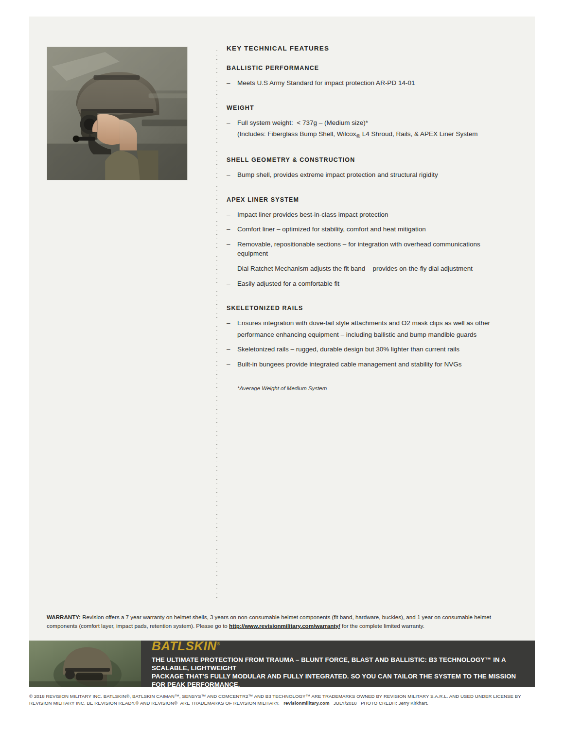Key Technical Features
Ballistic Performance
Meets U.S Army Standard for impact protection AR-PD 14-01
Weight
Full system weight: < 737g – (Medium size)* (Includes: Fiberglass Bump Shell, Wilcox® L4 Shroud, Rails, & APEX Liner System
Shell Geometry & Construction
Bump shell, provides extreme impact protection and structural rigidity
APEX Liner System
Impact liner provides best-in-class impact protection
Comfort liner – optimized for stability, comfort and heat mitigation
Removable, repositionable sections – for integration with overhead communications equipment
Dial Ratchet Mechanism adjusts the fit band – provides on-the-fly dial adjustment
Easily adjusted for a comfortable fit
Skeletonized Rails
Ensures integration with dove-tail style attachments and O2 mask clips as well as other performance enhancing equipment – including ballistic and bump mandible guards
Skeletonized rails – rugged, durable design but 30% lighter than current rails
Built-in bungees provide integrated cable management and stability for NVGs
*Average Weight of Medium System
WARRANTY: Revision offers a 7 year warranty on helmet shells, 3 years on non-consumable helmet components (fit band, hardware, buckles), and 1 year on consumable helmet components (comfort layer, impact pads, retention system). Please go to http://www.revisionmilitary.com/warranty/ for the complete limited warranty.
BATLSKIN®
THE ULTIMATE PROTECTION FROM TRAUMA – BLUNT FORCE, BLAST AND BALLISTIC: B3 TECHNOLOGY™ IN A SCALABLE, LIGHTWEIGHT
PACKAGE THAT'S FULLY MODULAR AND FULLY INTEGRATED. SO YOU CAN TAILOR THE SYSTEM TO THE MISSION FOR PEAK PERFORMANCE.
© 2018 REVISION MILITARY INC. BATLSKIN®, BATLSKIN CAIMAN™, SENSYS™ AND COMCENTR2™ AND B3 TECHNOLOGY™ ARE TRADEMARKS OWNED BY REVISION MILITARY S.A.R.L. AND USED UNDER LICENSE BY REVISION MILITARY INC. BE REVISION READY.® AND REVISION® ARE TRADEMARKS OF REVISION MILITARY. revisionmilitary.com JULY/2018 PHOTO CREDIT: Jerry Kirkhart.